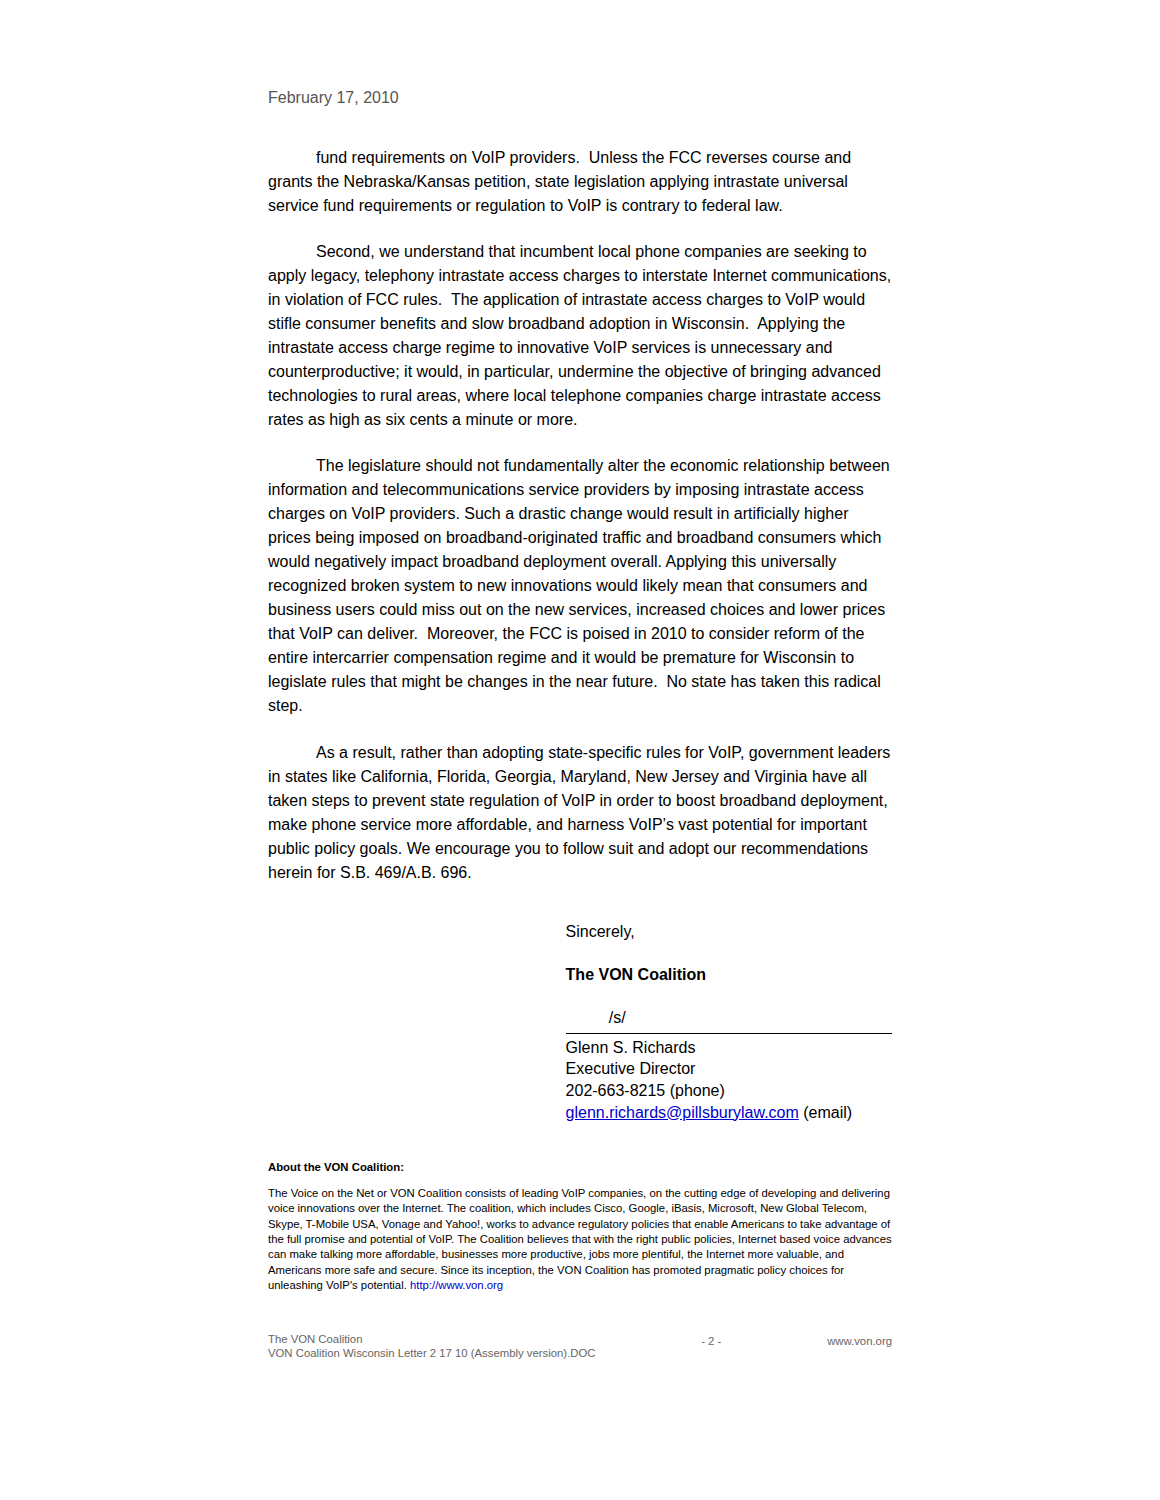February 17, 2010
fund requirements on VoIP providers. Unless the FCC reverses course and grants the Nebraska/Kansas petition, state legislation applying intrastate universal service fund requirements or regulation to VoIP is contrary to federal law.
Second, we understand that incumbent local phone companies are seeking to apply legacy, telephony intrastate access charges to interstate Internet communications, in violation of FCC rules. The application of intrastate access charges to VoIP would stifle consumer benefits and slow broadband adoption in Wisconsin. Applying the intrastate access charge regime to innovative VoIP services is unnecessary and counterproductive; it would, in particular, undermine the objective of bringing advanced technologies to rural areas, where local telephone companies charge intrastate access rates as high as six cents a minute or more.
The legislature should not fundamentally alter the economic relationship between information and telecommunications service providers by imposing intrastate access charges on VoIP providers. Such a drastic change would result in artificially higher prices being imposed on broadband-originated traffic and broadband consumers which would negatively impact broadband deployment overall. Applying this universally recognized broken system to new innovations would likely mean that consumers and business users could miss out on the new services, increased choices and lower prices that VoIP can deliver. Moreover, the FCC is poised in 2010 to consider reform of the entire intercarrier compensation regime and it would be premature for Wisconsin to legislate rules that might be changes in the near future. No state has taken this radical step.
As a result, rather than adopting state-specific rules for VoIP, government leaders in states like California, Florida, Georgia, Maryland, New Jersey and Virginia have all taken steps to prevent state regulation of VoIP in order to boost broadband deployment, make phone service more affordable, and harness VoIP’s vast potential for important public policy goals. We encourage you to follow suit and adopt our recommendations herein for S.B. 469/A.B. 696.
Sincerely,
The VON Coalition
/s/
Glenn S. Richards
Executive Director
202-663-8215 (phone)
glenn.richards@pillsburylaw.com (email)
About the VON Coalition:
The Voice on the Net or VON Coalition consists of leading VoIP companies, on the cutting edge of developing and delivering voice innovations over the Internet. The coalition, which includes Cisco, Google, iBasis, Microsoft, New Global Telecom, Skype, T-Mobile USA, Vonage and Yahoo!, works to advance regulatory policies that enable Americans to take advantage of the full promise and potential of VoIP. The Coalition believes that with the right public policies, Internet based voice advances can make talking more affordable, businesses more productive, jobs more plentiful, the Internet more valuable, and Americans more safe and secure. Since its inception, the VON Coalition has promoted pragmatic policy choices for unleashing VoIP's potential. http://www.von.org
The VON Coalition
VON Coalition Wisconsin Letter 2 17 10 (Assembly version).DOC
- 2 -
www.von.org